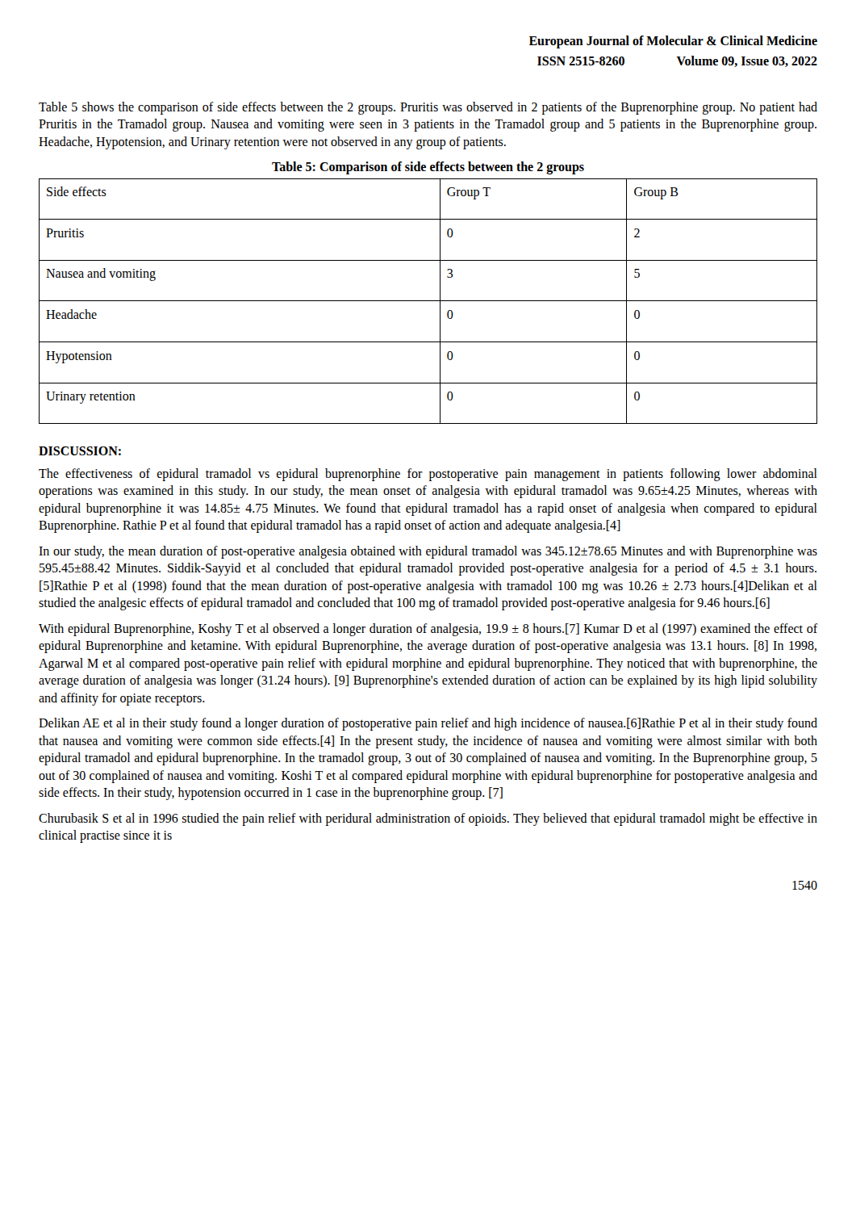European Journal of Molecular & Clinical Medicine
ISSN 2515-8260 Volume 09, Issue 03, 2022
Table 5 shows the comparison of side effects between the 2 groups. Pruritis was observed in 2 patients of the Buprenorphine group. No patient had Pruritis in the Tramadol group. Nausea and vomiting were seen in 3 patients in the Tramadol group and 5 patients in the Buprenorphine group. Headache, Hypotension, and Urinary retention were not observed in any group of patients.
Table 5: Comparison of side effects between the 2 groups
| Side effects | Group T | Group B |
| Pruritis | 0 | 2 |
| Nausea and vomiting | 3 | 5 |
| Headache | 0 | 0 |
| Hypotension | 0 | 0 |
| Urinary retention | 0 | 0 |
DISCUSSION:
The effectiveness of epidural tramadol vs epidural buprenorphine for postoperative pain management in patients following lower abdominal operations was examined in this study. In our study, the mean onset of analgesia with epidural tramadol was 9.65±4.25 Minutes, whereas with epidural buprenorphine it was 14.85± 4.75 Minutes. We found that epidural tramadol has a rapid onset of analgesia when compared to epidural Buprenorphine. Rathie P et al found that epidural tramadol has a rapid onset of action and adequate analgesia.[4]
In our study, the mean duration of post-operative analgesia obtained with epidural tramadol was 345.12±78.65 Minutes and with Buprenorphine was 595.45±88.42 Minutes. Siddik-Sayyid et al concluded that epidural tramadol provided post-operative analgesia for a period of 4.5 ± 3.1 hours.[5]Rathie P et al (1998) found that the mean duration of post-operative analgesia with tramadol 100 mg was 10.26 ± 2.73 hours.[4]Delikan et al studied the analgesic effects of epidural tramadol and concluded that 100 mg of tramadol provided post-operative analgesia for 9.46 hours.[6]
With epidural Buprenorphine, Koshy T et al observed a longer duration of analgesia, 19.9 ± 8 hours.[7] Kumar D et al (1997) examined the effect of epidural Buprenorphine and ketamine. With epidural Buprenorphine, the average duration of post-operative analgesia was 13.1 hours. [8] In 1998, Agarwal M et al compared post-operative pain relief with epidural morphine and epidural buprenorphine. They noticed that with buprenorphine, the average duration of analgesia was longer (31.24 hours). [9] Buprenorphine's extended duration of action can be explained by its high lipid solubility and affinity for opiate receptors.
Delikan AE et al in their study found a longer duration of postoperative pain relief and high incidence of nausea.[6]Rathie P et al in their study found that nausea and vomiting were common side effects.[4] In the present study, the incidence of nausea and vomiting were almost similar with both epidural tramadol and epidural buprenorphine. In the tramadol group, 3 out of 30 complained of nausea and vomiting. In the Buprenorphine group, 5 out of 30 complained of nausea and vomiting. Koshi T et al compared epidural morphine with epidural buprenorphine for postoperative analgesia and side effects. In their study, hypotension occurred in 1 case in the buprenorphine group. [7]
Churubasik S et al in 1996 studied the pain relief with peridural administration of opioids. They believed that epidural tramadol might be effective in clinical practise since it is
1540